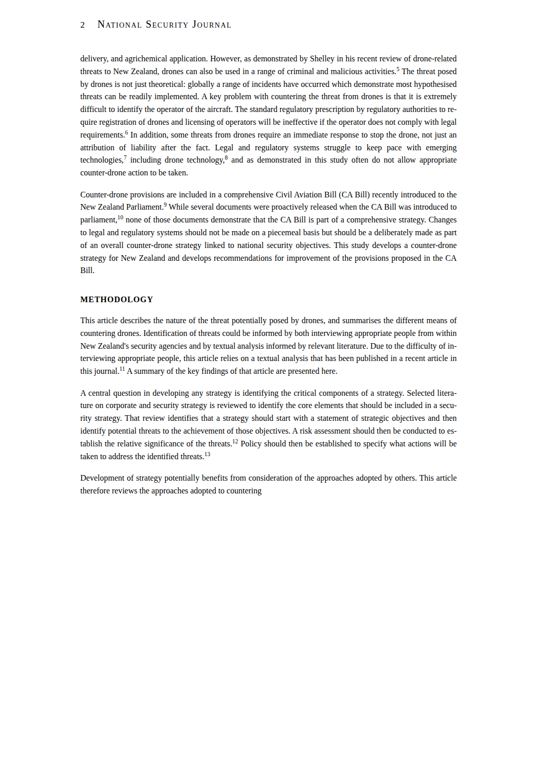2 National Security Journal
delivery, and agrichemical application. However, as demonstrated by Shelley in his recent review of drone-related threats to New Zealand, drones can also be used in a range of criminal and malicious activities.5 The threat posed by drones is not just theoretical: globally a range of incidents have occurred which demonstrate most hypothesised threats can be readily implemented. A key problem with countering the threat from drones is that it is extremely difficult to identify the operator of the aircraft. The standard regulatory prescription by regulatory authorities to require registration of drones and licensing of operators will be ineffective if the operator does not comply with legal requirements.6 In addition, some threats from drones require an immediate response to stop the drone, not just an attribution of liability after the fact. Legal and regulatory systems struggle to keep pace with emerging technologies,7 including drone technology,8 and as demonstrated in this study often do not allow appropriate counter-drone action to be taken.
Counter-drone provisions are included in a comprehensive Civil Aviation Bill (CA Bill) recently introduced to the New Zealand Parliament.9 While several documents were proactively released when the CA Bill was introduced to parliament,10 none of those documents demonstrate that the CA Bill is part of a comprehensive strategy. Changes to legal and regulatory systems should not be made on a piecemeal basis but should be a deliberately made as part of an overall counter-drone strategy linked to national security objectives. This study develops a counter-drone strategy for New Zealand and develops recommendations for improvement of the provisions proposed in the CA Bill.
METHODOLOGY
This article describes the nature of the threat potentially posed by drones, and summarises the different means of countering drones. Identification of threats could be informed by both interviewing appropriate people from within New Zealand's security agencies and by textual analysis informed by relevant literature. Due to the difficulty of interviewing appropriate people, this article relies on a textual analysis that has been published in a recent article in this journal.11 A summary of the key findings of that article are presented here.
A central question in developing any strategy is identifying the critical components of a strategy. Selected literature on corporate and security strategy is reviewed to identify the core elements that should be included in a security strategy. That review identifies that a strategy should start with a statement of strategic objectives and then identify potential threats to the achievement of those objectives. A risk assessment should then be conducted to establish the relative significance of the threats.12 Policy should then be established to specify what actions will be taken to address the identified threats.13
Development of strategy potentially benefits from consideration of the approaches adopted by others. This article therefore reviews the approaches adopted to countering